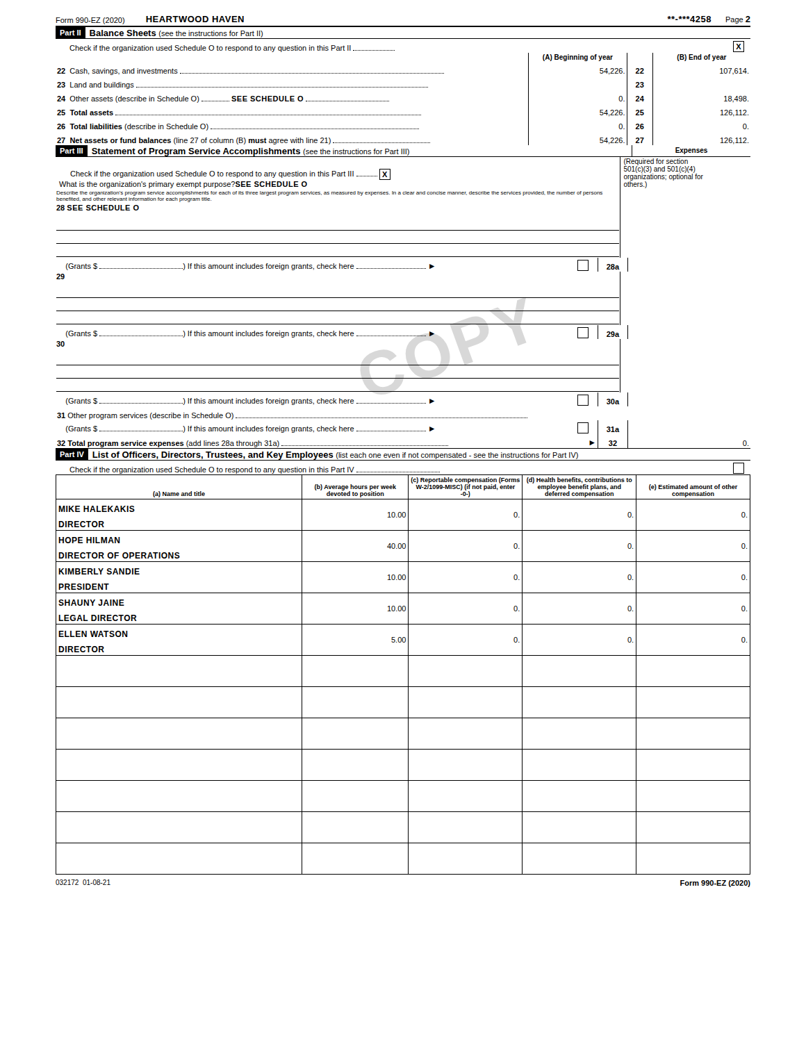COPY
Form 990-EZ (2020)
HEARTWOOD HAVEN
**-***4258
Page 2
Part II
Balance Sheets (see the instructions for Part II)
| Check if the organization used Schedule O to respond to any question in this Part II | | X |
| | (A) Beginning of year | | (B) End of year |
| 22 Cash, savings, and investments | 54,226. | 22 | 107,614. |
| 23 Land and buildings | | 23 | |
| 24 Other assets (describe in Schedule O) SEE SCHEDULE O | 0. | 24 | 18,498. |
| 25 Total assets | 54,226. | 25 | 126,112. |
| 26 Total liabilities (describe in Schedule O) | 0. | 26 | 0. |
| 27 Net assets or fund balances (line 27 of column (B) must agree with line 21) | 54,226. | 27 | 126,112. |
Part III
Statement of Program Service Accomplishments (see the instructions for Part III)
Expenses
| Check if the organization used Schedule O to respond to any question in this Part III X What is the organization's primary exempt purpose? SEE SCHEDULE O | (Required for section 501(c)(3) and 501(c)(4) organizations; optional for others.) |
| Describe the organization's program service accomplishments for each of its three largest program services, as measured by expenses. In a clear and concise manner, describe the services provided, the number of persons benefited, and other relevant information for each program title. | |
| 28 SEE SCHEDULE O | |
| (Grants $ ) If this amount includes foreign grants, check here ► | | 28a | |
| 29 | |
| (Grants $ ) If this amount includes foreign grants, check here ► | | 29a | |
| 30 | |
| (Grants $ ) If this amount includes foreign grants, check here ► | | 30a | |
| 31 Other program services (describe in Schedule O) |
| (Grants $ ) If this amount includes foreign grants, check here ► | | 31a | |
| 32 Total program service expenses (add lines 28a through 31a) | ► | 32 | 0. |
Part IV
List of Officers, Directors, Trustees, and Key Employees (list each one even if not compensated - see the instructions for Part IV)
| Check if the organization used Schedule O to respond to any question in this Part IV | |
| (a) Name and title | (b) Average hours per week devoted to position | (c) Reportable compensation (Forms W-2/1099-MISC) (if not paid, enter -0-) | (d) Health benefits, contributions to employee benefit plans, and deferred compensation | (e) Estimated amount of other compensation |
| --- | --- | --- | --- | --- |
| MIKE HALEKAKIS | 10.00 | 0. | 0. | 0. |
| DIRECTOR |
| HOPE HILMAN | 40.00 | 0. | 0. | 0. |
| DIRECTOR OF OPERATIONS |
| KIMBERLY SANDIE | 10.00 | 0. | 0. | 0. |
| PRESIDENT |
| SHAUNY JAINE | 10.00 | 0. | 0. | 0. |
| LEGAL DIRECTOR |
| ELLEN WATSON | 5.00 | 0. | 0. | 0. |
| DIRECTOR |
032172 01-08-21
Form 990-EZ (2020)